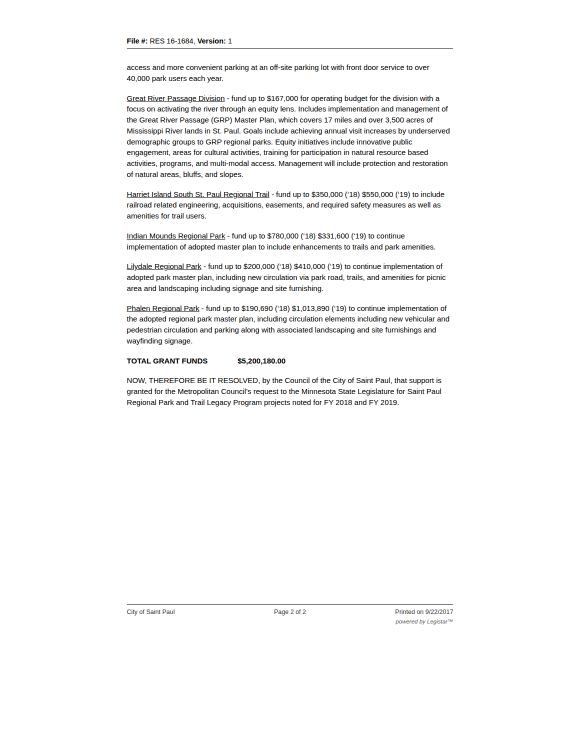File #: RES 16-1684, Version: 1
access and more convenient parking at an off-site parking lot with front door service to over 40,000 park users each year.
Great River Passage Division - fund up to $167,000 for operating budget for the division with a focus on activating the river through an equity lens. Includes implementation and management of the Great River Passage (GRP) Master Plan, which covers 17 miles and over 3,500 acres of Mississippi River lands in St. Paul. Goals include achieving annual visit increases by underserved demographic groups to GRP regional parks. Equity initiatives include innovative public engagement, areas for cultural activities, training for participation in natural resource based activities, programs, and multi-modal access. Management will include protection and restoration of natural areas, bluffs, and slopes.
Harriet Island South St. Paul Regional Trail - fund up to $350,000 (‘18) $550,000 (‘19) to include railroad related engineering, acquisitions, easements, and required safety measures as well as amenities for trail users.
Indian Mounds Regional Park - fund up to $780,000 (‘18) $331,600 (‘19) to continue implementation of adopted master plan to include enhancements to trails and park amenities.
Lilydale Regional Park - fund up to $200,000 (‘18) $410,000 (‘19) to continue implementation of adopted park master plan, including new circulation via park road, trails, and amenities for picnic area and landscaping including signage and site furnishing.
Phalen Regional Park - fund up to $190,690 (‘18) $1,013,890 (‘19) to continue implementation of the adopted regional park master plan, including circulation elements including new vehicular and pedestrian circulation and parking along with associated landscaping and site furnishings and wayfinding signage.
TOTAL GRANT FUNDS$5,200,180.00
NOW, THEREFORE BE IT RESOLVED, by the Council of the City of Saint Paul, that support is granted for the Metropolitan Council’s request to the Minnesota State Legislature for Saint Paul
Regional Park and Trail Legacy Program projects noted for FY 2018 and FY 2019.
City of Saint Paul
Page 2 of 2
Printed on 9/22/2017 powered by Legistar™